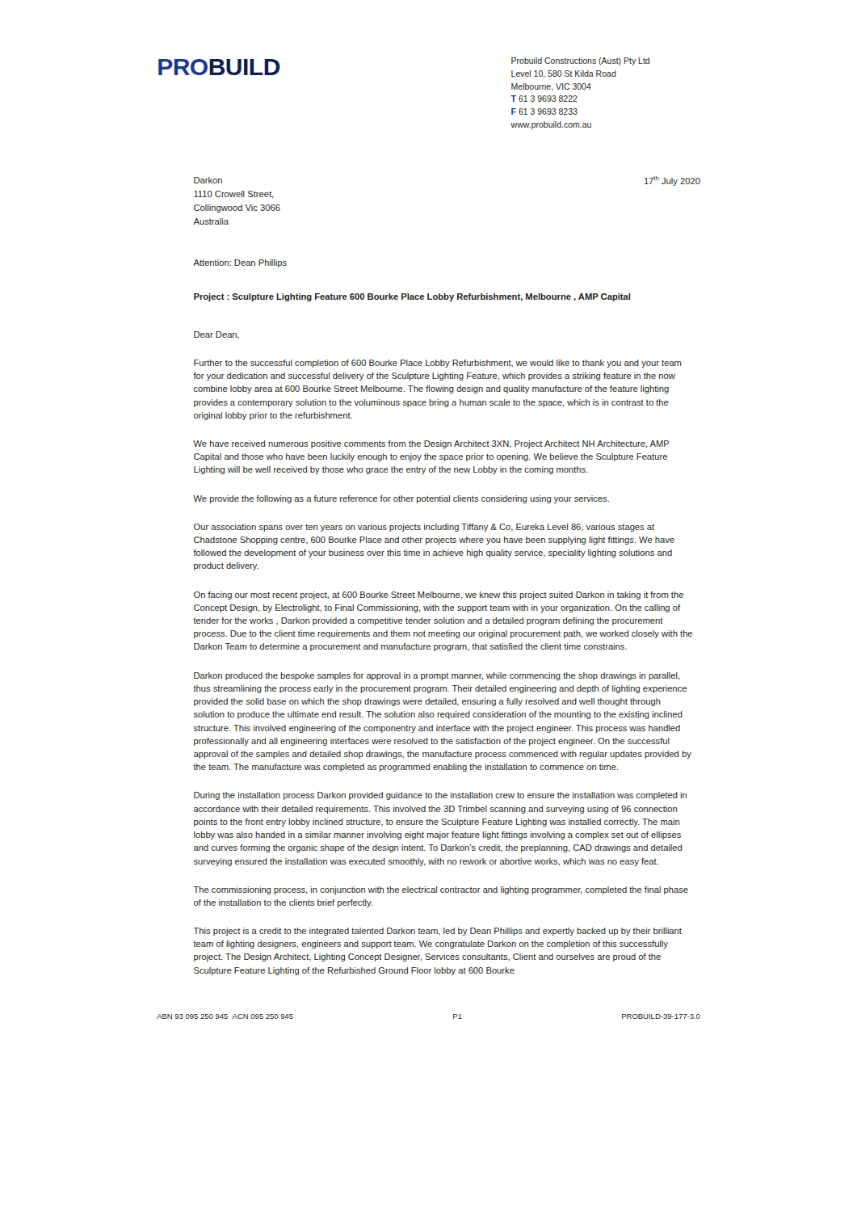PRO BUILD
Probuild Constructions (Aust) Pty Ltd
Level 10, 580 St Kilda Road
Melbourne, VIC 3004
T 61 3 9693 8222
F 61 3 9693 8233
www.probuild.com.au
Darkon
1110 Crowell Street,
Collingwood Vic 3066
Australia
17th July 2020
Attention: Dean Phillips
Project : Sculpture Lighting Feature 600 Bourke Place Lobby Refurbishment, Melbourne , AMP Capital
Dear Dean,
Further to the successful completion of 600 Bourke Place Lobby Refurbishment, we would like to thank you and your team for your dedication and successful delivery of the Sculpture Lighting Feature, which provides a striking feature in the now combine lobby area at 600 Bourke Street Melbourne. The flowing design and quality manufacture of the feature lighting provides a contemporary solution to the voluminous space bring a human scale to the space, which is in contrast to the original lobby prior to the refurbishment.
We have received numerous positive comments from the Design Architect 3XN, Project Architect NH Architecture, AMP Capital and those who have been luckily enough to enjoy the space prior to opening. We believe the Sculpture Feature Lighting will be well received by those who grace the entry of the new Lobby in the coming months.
We provide the following as a future reference for other potential clients considering using your services.
Our association spans over ten years on various projects including Tiffany & Co, Eureka Level 86, various stages at Chadstone Shopping centre, 600 Bourke Place and other projects where you have been supplying light fittings. We have followed the development of your business over this time in achieve high quality service, speciality lighting solutions and product delivery.
On facing our most recent project, at 600 Bourke Street Melbourne, we knew this project suited Darkon in taking it from the Concept Design, by Electrolight, to Final Commissioning, with the support team with in your organization. On the calling of tender for the works , Darkon provided a competitive tender solution and a detailed program defining the procurement process. Due to the client time requirements and them not meeting our original procurement path, we worked closely with the Darkon Team to determine a procurement and manufacture program, that satisfied the client time constrains.
Darkon produced the bespoke samples for approval in a prompt manner, while commencing the shop drawings in parallel, thus streamlining the process early in the procurement program. Their detailed engineering and depth of lighting experience provided the solid base on which the shop drawings were detailed, ensuring a fully resolved and well thought through solution to produce the ultimate end result. The solution also required consideration of the mounting to the existing inclined structure. This involved engineering of the componentry and interface with the project engineer. This process was handled professionally and all engineering interfaces were resolved to the satisfaction of the project engineer. On the successful approval of the samples and detailed shop drawings, the manufacture process commenced with regular updates provided by the team. The manufacture was completed as programmed enabling the installation to commence on time.
During the installation process Darkon provided guidance to the installation crew to ensure the installation was completed in accordance with their detailed requirements. This involved the 3D Trimbel scanning and surveying using of 96 connection points to the front entry lobby inclined structure, to ensure the Sculpture Feature Lighting was installed correctly. The main lobby was also handed in a similar manner involving eight major feature light fittings involving a complex set out of ellipses and curves forming the organic shape of the design intent. To Darkon’s credit, the preplanning, CAD drawings and detailed surveying ensured the installation was executed smoothly, with no rework or abortive works, which was no easy feat.
The commissioning process, in conjunction with the electrical contractor and lighting programmer, completed the final phase of the installation to the clients brief perfectly.
This project is a credit to the integrated talented Darkon team, led by Dean Phillips and expertly backed up by their brilliant team of lighting designers, engineers and support team. We congratulate Darkon on the completion of this successfully project. The Design Architect, Lighting Concept Designer, Services consultants, Client and ourselves are proud of the Sculpture Feature Lighting of the Refurbished Ground Floor lobby at 600 Bourke
ABN 93 095 250 945 ACN 095 250 945
P1
PROBUILD-39-177-3.0